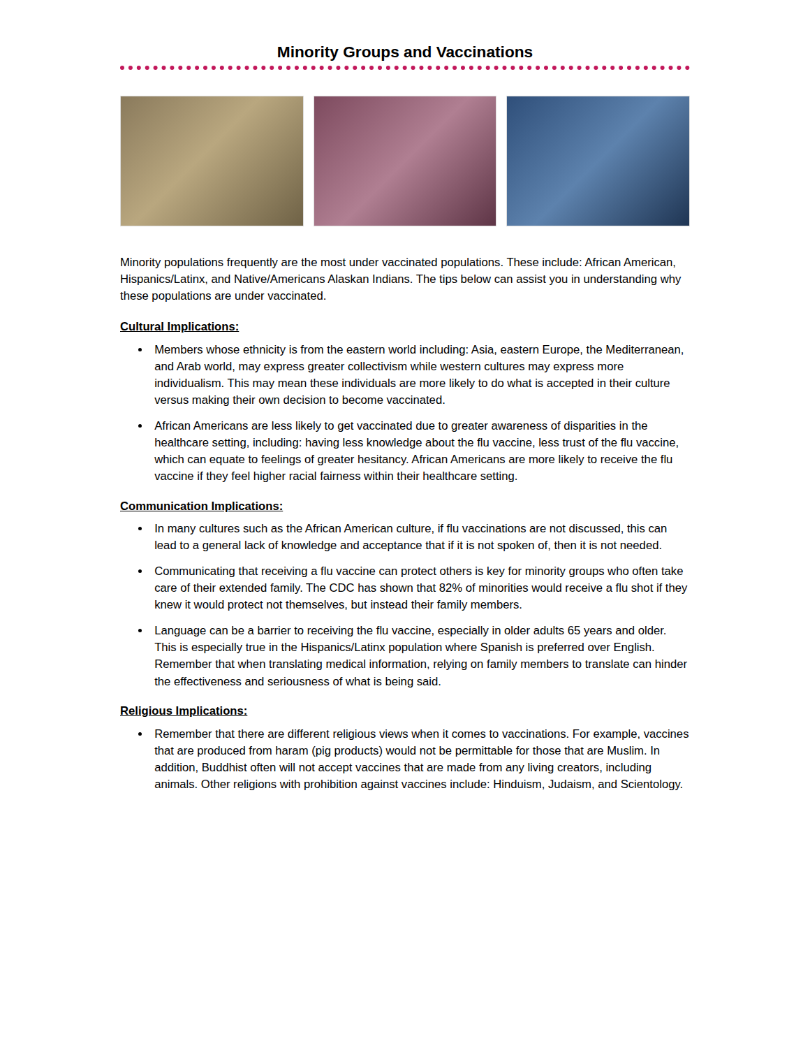Minority Groups and Vaccinations
Two older men seated, smiling and talking
Older woman standing indoors, smiling
Older couple outdoors, smiling together
Minority populations frequently are the most under vaccinated populations. These include: African American, Hispanics/Latinx, and Native/Americans Alaskan Indians. The tips below can assist you in understanding why these populations are under vaccinated.
Cultural Implications:
Members whose ethnicity is from the eastern world including: Asia, eastern Europe, the Mediterranean, and Arab world, may express greater collectivism while western cultures may express more individualism. This may mean these individuals are more likely to do what is accepted in their culture versus making their own decision to become vaccinated.
African Americans are less likely to get vaccinated due to greater awareness of disparities in the healthcare setting, including: having less knowledge about the flu vaccine, less trust of the flu vaccine, which can equate to feelings of greater hesitancy. African Americans are more likely to receive the flu vaccine if they feel higher racial fairness within their healthcare setting.
Communication Implications:
In many cultures such as the African American culture, if flu vaccinations are not discussed, this can lead to a general lack of knowledge and acceptance that if it is not spoken of, then it is not needed.
Communicating that receiving a flu vaccine can protect others is key for minority groups who often take care of their extended family. The CDC has shown that 82% of minorities would receive a flu shot if they knew it would protect not themselves, but instead their family members.
Language can be a barrier to receiving the flu vaccine, especially in older adults 65 years and older. This is especially true in the Hispanics/Latinx population where Spanish is preferred over English. Remember that when translating medical information, relying on family members to translate can hinder the effectiveness and seriousness of what is being said.
Religious Implications:
Remember that there are different religious views when it comes to vaccinations. For example, vaccines that are produced from haram (pig products) would not be permittable for those that are Muslim. In addition, Buddhist often will not accept vaccines that are made from any living creators, including animals. Other religions with prohibition against vaccines include: Hinduism, Judaism, and Scientology.